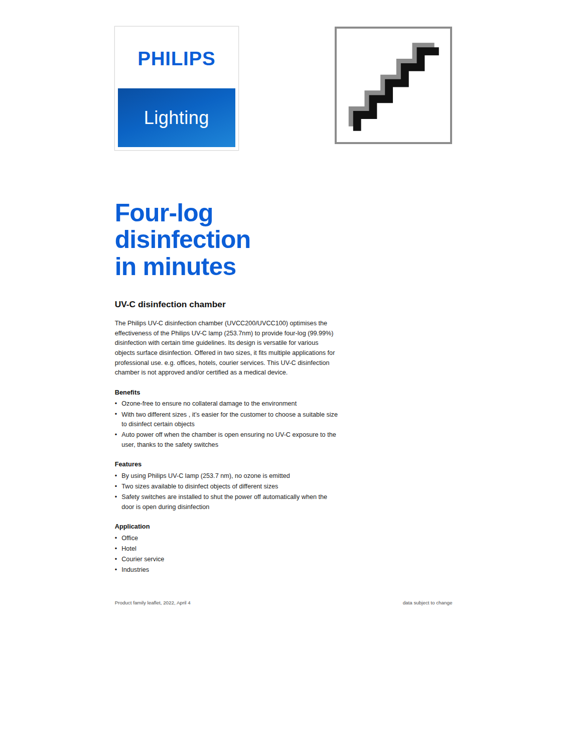PHILIPS
Lighting
Four-log disinfection
in minutes
UV-C disinfection chamber
The Philips UV-C disinfection chamber (UVCC200/UVCC100) optimises the effectiveness of the Philips UV-C lamp (253.7nm) to provide four-log (99.99%) disinfection with certain time guidelines. Its design is versatile for various objects surface disinfection. Offered in two sizes, it fits multiple applications for professional use. e.g. offices, hotels, courier services. This UV-C disinfection chamber is not approved and/or certified as a medical device.
Benefits
Ozone-free to ensure no collateral damage to the environment
With two different sizes , it’s easier for the customer to choose a suitable size to disinfect certain objects
Auto power off when the chamber is open ensuring no UV-C exposure to the user, thanks to the safety switches
Features
By using Philips UV-C lamp (253.7 nm), no ozone is emitted
Two sizes available to disinfect objects of different sizes
Safety switches are installed to shut the power off automatically when the door is open during disinfection
Application
Office
Hotel
Courier service
Industries
Product family leaflet, 2022, April 4
data subject to change